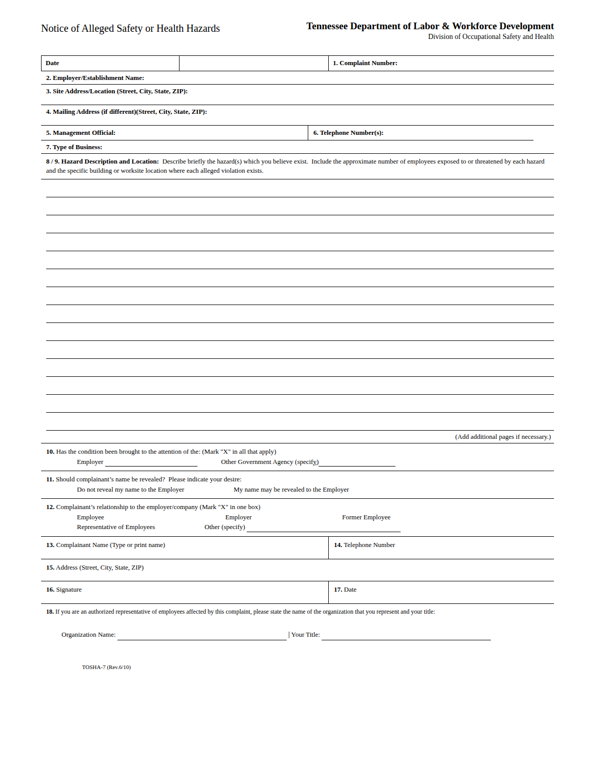Notice of Alleged Safety or Health Hazards
Tennessee Department of Labor & Workforce Development
Division of Occupational Safety and Health
Date
1. Complaint Number:
2. Employer/Establishment Name:
3. Site Address/Location (Street, City, State, ZIP):
4. Mailing Address (if different)(Street, City, State, ZIP):
5. Management Official:
6. Telephone Number(s):
7. Type of Business:
8 / 9. Hazard Description and Location: Describe briefly the hazard(s) which you believe exist. Include the approximate number of employees exposed to or threatened by each hazard and the specific building or worksite location where each alleged violation exists.
(Add additional pages if necessary.)
10. Has the condition been brought to the attention of the: (Mark "X" in all that apply)
Employer Other Government Agency (specify)
11. Should complainant’s name be revealed? Please indicate your desire:
Do not reveal my name to the Employer My name may be revealed to the Employer
12. Complainant’s relationship to the employer/company (Mark "X" in one box)
Employee Employer Former Employee
Representative of Employees Other (specify)
13. Complainant Name (Type or print name)
14. Telephone Number
15. Address (Street, City, State, ZIP)
16. Signature
17. Date
18. If you are an authorized representative of employees affected by this complaint, please state the name of the organization that you represent and your title:
Organization Name: | Your Title:
TOSHA-7 (Rev.6/10)